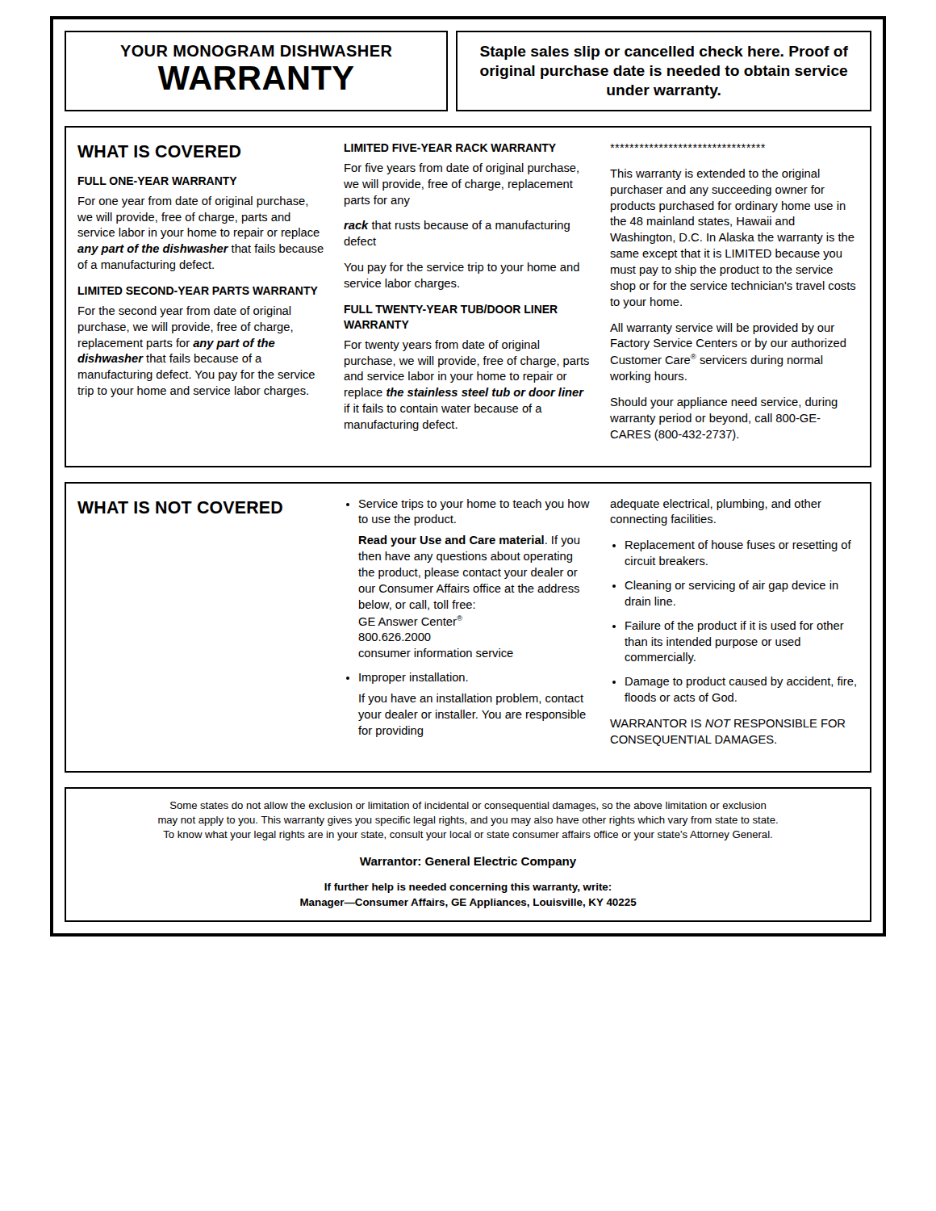YOUR MONOGRAM DISHWASHER
WARRANTY
Staple sales slip or cancelled check here. Proof of original purchase date is needed to obtain service under warranty.
WHAT IS COVERED
FULL ONE-YEAR WARRANTY
For one year from date of original purchase, we will provide, free of charge, parts and service labor in your home to repair or replace any part of the dishwasher that fails because of a manufacturing defect.
LIMITED SECOND-YEAR PARTS WARRANTY
For the second year from date of original purchase, we will provide, free of charge, replacement parts for any part of the dishwasher that fails because of a manufacturing defect. You pay for the service trip to your home and service labor charges.
LIMITED FIVE-YEAR RACK WARRANTY
For five years from date of original purchase, we will provide, free of charge, replacement parts for any
rack that rusts because of a manufacturing defect
You pay for the service trip to your home and service labor charges.
FULL TWENTY-YEAR TUB/DOOR LINER WARRANTY
For twenty years from date of original purchase, we will provide, free of charge, parts and service labor in your home to repair or replace the stainless steel tub or door liner if it fails to contain water because of a manufacturing defect.
********************************
This warranty is extended to the original purchaser and any succeeding owner for products purchased for ordinary home use in the 48 mainland states, Hawaii and Washington, D.C. In Alaska the warranty is the same except that it is LIMITED because you must pay to ship the product to the service shop or for the service technician's travel costs to your home.
All warranty service will be provided by our Factory Service Centers or by our authorized Customer Care® servicers during normal working hours.
Should your appliance need service, during warranty period or beyond, call 800-GE-CARES (800-432-2737).
WHAT IS NOT COVERED
Service trips to your home to teach you how to use the product.
Read your Use and Care material. If you then have any questions about operating the product, please contact your dealer or our Consumer Affairs office at the address below, or call, toll free:
GE Answer Center®
800.626.2000
consumer information service
Improper installation.
If you have an installation problem, contact your dealer or installer. You are responsible for providing
adequate electrical, plumbing, and other connecting facilities.
Replacement of house fuses or resetting of circuit breakers.
Cleaning or servicing of air gap device in drain line.
Failure of the product if it is used for other than its intended purpose or used commercially.
Damage to product caused by accident, fire, floods or acts of God.
WARRANTOR IS NOT RESPONSIBLE FOR CONSEQUENTIAL DAMAGES.
Some states do not allow the exclusion or limitation of incidental or consequential damages, so the above limitation or exclusion
may not apply to you. This warranty gives you specific legal rights, and you may also have other rights which vary from state to state.
To know what your legal rights are in your state, consult your local or state consumer affairs office or your state's Attorney General.
Warrantor: General Electric Company
If further help is needed concerning this warranty, write:
Manager—Consumer Affairs, GE Appliances, Louisville, KY 40225